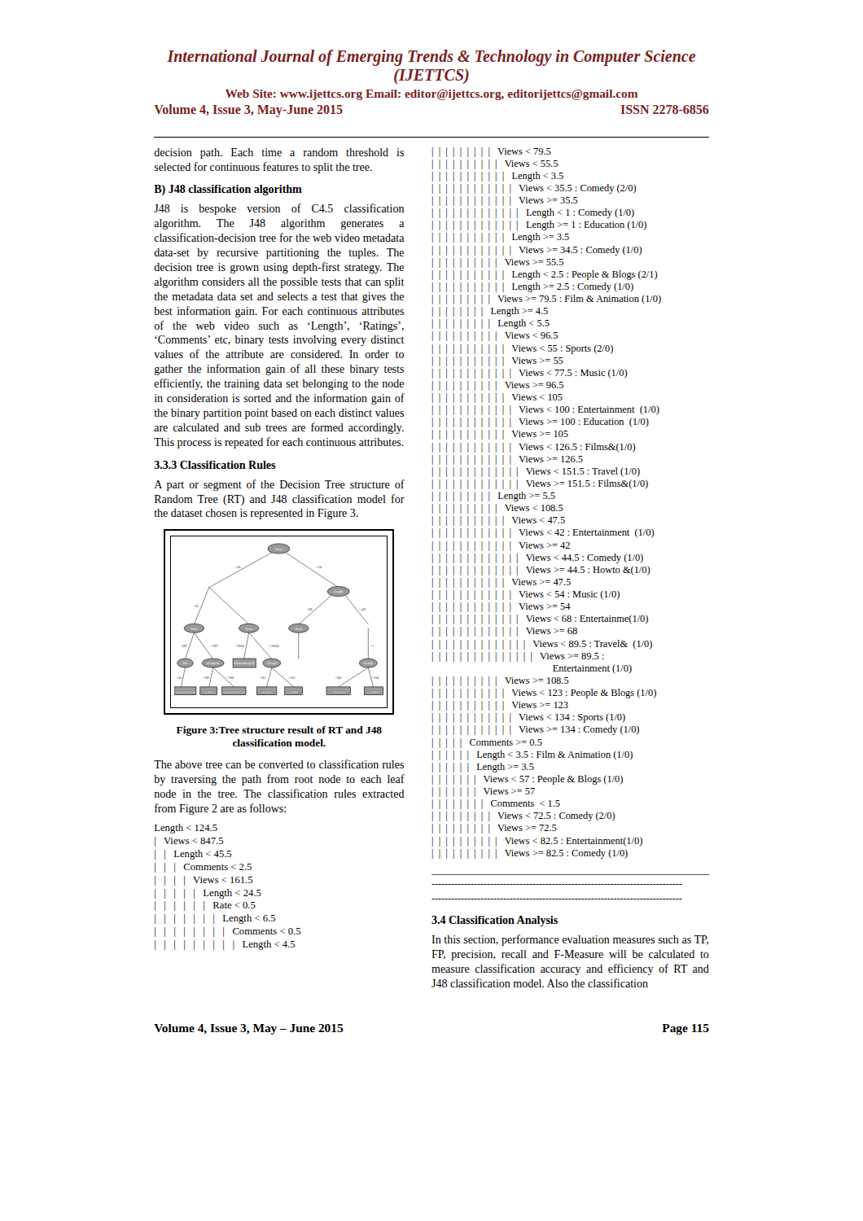International Journal of Emerging Trends & Technology in Computer Science (IJETTCS)
Web Site: www.ijettcs.org Email: editor@ijettcs.org, editorijettcs@gmail.com
Volume 4, Issue 3, May-June 2015 ISSN 2278-6856
decision path. Each time a random threshold is selected for continuous features to split the tree.
B) J48 classification algorithm
J48 is bespoke version of C4.5 classification algorithm. The J48 algorithm generates a classification-decision tree for the web video metadata data-set by recursive partitioning the tuples. The decision tree is grown using depth-first strategy. The algorithm considers all the possible tests that can split the metadata data set and selects a test that gives the best information gain. For each continuous attributes of the web video such as ‘Length’, ‘Ratings’, ‘Comments’ etc, binary tests involving every distinct values of the attribute are considered. In order to gather the information gain of all these binary tests efficiently, the training data set belonging to the node in consideration is sorted and the information gain of the binary partition point based on each distinct values are calculated and sub trees are formed accordingly. This process is repeated for each continuous attributes.
3.3.3 Classification Rules
A part or segment of the Decision Tree structure of Random Tree (RT) and J48 classification model for the dataset chosen is represented in Figure 3.
Views <124 >=124 Length <155 Views Views <478 >=478 Views <2907 >=2907 <193245 >=193245 >=1 Rate 4 Comments 4 Entertainment(1/0) 21 Length 4 Length <4.8 <7065 >=7065 <58.5 >=58.5 <1045 >=1045 3 Howto & Style (1/0) 4 Length 3 Howto & Style (1/0) 20 Length 4 Length 3 Sports (1/0) 3 Comedy
Figure 3:Tree structure result of RT and J48
classification model.
The above tree can be converted to classification rules by traversing the path from root node to each leaf node in the tree. The classification rules extracted from Figure 2 are as follows:
Length < 124.5
|   Views < 847.5
|   |   Length < 45.5
|   |   |   Comments < 2.5
|   |   |   |   Views < 161.5
|   |   |   |   |   Length < 24.5
|   |   |   |   |   |   Rate < 0.5
|   |   |   |   |   |   |   Length < 6.5
|   |   |   |   |   |   |   |   Comments < 0.5
|   |   |   |   |   |   |   |   |   Length < 4.5
| | | | | | | | | Views < 79.5 | | | | | | | | | | Views < 55.5 | | | | | | | | | | | Length < 3.5 | | | | | | | | | | | | Views < 35.5 : Comedy (2/0) | | | | | | | | | | | | Views >= 35.5 | | | | | | | | | | | | | Length < 1 : Comedy (1/0) | | | | | | | | | | | | | Length >= 1 : Education (1/0) | | | | | | | | | | | Length >= 3.5 | | | | | | | | | | | | Views >= 34.5 : Comedy (1/0) | | | | | | | | | | Views >= 55.5 | | | | | | | | | | | Length < 2.5 : People & Blogs (2/1) | | | | | | | | | | | Length >= 2.5 : Comedy (1/0) | | | | | | | | | Views >= 79.5 : Film & Animation (1/0) | | | | | | | | Length >= 4.5 | | | | | | | | | Length < 5.5 | | | | | | | | | | Views < 96.5 | | | | | | | | | | | Views < 55 : Sports (2/0) | | | | | | | | | | | Views >= 55 | | | | | | | | | | | | Views < 77.5 : Music (1/0) | | | | | | | | | | Views >= 96.5 | | | | | | | | | | | Views < 105 | | | | | | | | | | | | Views < 100 : Entertainment (1/0) | | | | | | | | | | | | Views >= 100 : Education (1/0) | | | | | | | | | | | Views >= 105 | | | | | | | | | | | | Views < 126.5 : Films&(1/0) | | | | | | | | | | | | Views >= 126.5 | | | | | | | | | | | | | Views < 151.5 : Travel (1/0) | | | | | | | | | | | | | Views >= 151.5 : Films&(1/0) | | | | | | | | | Length >= 5.5 | | | | | | | | | | Views < 108.5 | | | | | | | | | | | Views < 47.5 | | | | | | | | | | | | Views < 42 : Entertainment (1/0) | | | | | | | | | | | | Views >= 42 | | | | | | | | | | | | | Views < 44.5 : Comedy (1/0) | | | | | | | | | | | | | Views >= 44.5 : Howto &(1/0) | | | | | | | | | | | Views >= 47.5 | | | | | | | | | | | | Views < 54 : Music (1/0) | | | | | | | | | | | | Views >= 54 | | | | | | | | | | | | | Views < 68 : Entertainme(1/0) | | | | | | | | | | | | | Views >= 68 | | | | | | | | | | | | | | Views < 89.5 : Travel& (1/0) | | | | | | | | | | | | | | | Views >= 89.5 : Entertainment (1/0) | | | | | | | | | | Views >= 108.5 | | | | | | | | | | | Views < 123 : People & Blogs (1/0) | | | | | | | | | | | Views >= 123 | | | | | | | | | | | | Views < 134 : Sports (1/0) | | | | | | | | | | | | Views >= 134 : Comedy (1/0) | | | | | Comments >= 0.5 | | | | | | Length < 3.5 : Film & Animation (1/0) | | | | | | Length >= 3.5 | | | | | | | Views < 57 : People & Blogs (1/0) | | | | | | | Views >= 57 | | | | | | | | Comments < 1.5 | | | | | | | | | Views < 72.5 : Comedy (2/0) | | | | | | | | | Views >= 72.5 | | | | | | | | | | Views < 82.5 : Entertainment(1/0) | | | | | | | | | | Views >= 82.5 : Comedy (1/0)
_______________________________________________________________
-----------------------------------------------------------------------------
-----------------------------------------------------------------------------
3.4 Classification Analysis
In this section, performance evaluation measures such as TP, FP, precision, recall and F-Measure will be calculated to measure classification accuracy and efficiency of RT and J48 classification model. Also the classification
Volume 4, Issue 3, May – June 2015 Page 115